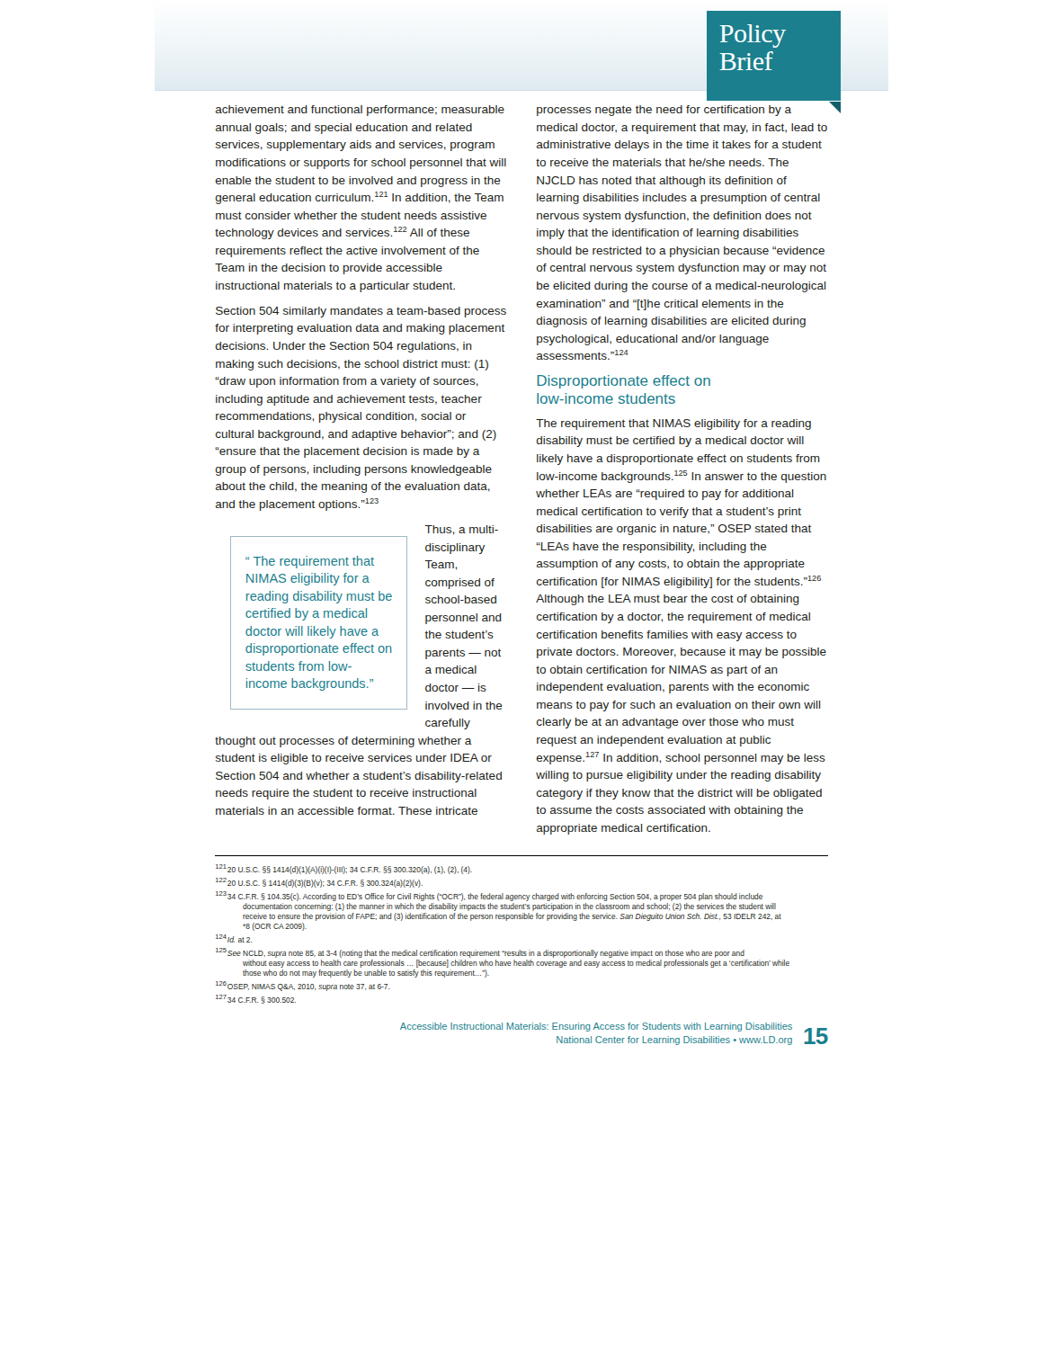Policy Brief
achievement and functional performance; measurable annual goals; and special education and related services, supplementary aids and services, program modifications or supports for school personnel that will enable the student to be involved and progress in the general education curriculum.121 In addition, the Team must consider whether the student needs assistive technology devices and services.122 All of these requirements reflect the active involvement of the Team in the decision to provide accessible instructional materials to a particular student.
Section 504 similarly mandates a team-based process for interpreting evaluation data and making placement decisions. Under the Section 504 regulations, in making such decisions, the school district must: (1) “draw upon information from a variety of sources, including aptitude and achievement tests, teacher recommendations, physical condition, social or cultural background, and adaptive behavior”; and (2) “ensure that the placement decision is made by a group of persons, including persons knowledgeable about the child, the meaning of the evaluation data, and the placement options.”123
“ The requirement that NIMAS eligibility for a reading disability must be certified by a medical doctor will likely have a disproportionate effect on students from low-income backgrounds.”
Thus, a multi-disciplinary Team, comprised of school-based personnel and the student’s parents — not a medical doctor — is involved in the carefully thought out processes of determining whether a student is eligible to receive services under IDEA or Section 504 and whether a student’s disability-related needs require the student to receive instructional materials in an accessible format. These intricate processes negate the need for certification by a medical doctor, a requirement that may, in fact, lead to administrative delays in the time it takes for a student to receive the materials that he/she needs. The NJCLD has noted that although its definition of learning disabilities includes a presumption of central nervous system dysfunction, the definition does not imply that the identification of learning disabilities should be restricted to a physician because “evidence of central nervous system dysfunction may or may not be elicited during the course of a medical-neurological examination” and “[t]he critical elements in the diagnosis of learning disabilities are elicited during psychological, educational and/or language assessments.”124
Disproportionate effect on
low-income students
The requirement that NIMAS eligibility for a reading disability must be certified by a medical doctor will likely have a disproportionate effect on students from low-income backgrounds.125 In answer to the question whether LEAs are “required to pay for additional medical certification to verify that a student’s print disabilities are organic in nature,” OSEP stated that “LEAs have the responsibility, including the assumption of any costs, to obtain the appropriate certification [for NIMAS eligibility] for the students.”126 Although the LEA must bear the cost of obtaining certification by a doctor, the requirement of medical certification benefits families with easy access to private doctors. Moreover, because it may be possible to obtain certification for NIMAS as part of an independent evaluation, parents with the economic means to pay for such an evaluation on their own will clearly be at an advantage over those who must request an independent evaluation at public expense.127 In addition, school personnel may be less willing to pursue eligibility under the reading disability category if they know that the district will be obligated to assume the costs associated with obtaining the appropriate medical certification.
12120 U.S.C. §§ 1414(d)(1)(A)(i)(I)-(III); 34 C.F.R. §§ 300.320(a), (1), (2), (4).
12220 U.S.C. § 1414(d)(3)(B)(v); 34 C.F.R. § 300.324(a)(2)(v).
12334 C.F.R. § 104.35(c). According to ED’s Office for Civil Rights (“OCR”), the federal agency charged with enforcing Section 504, a proper 504 plan should include documentation concerning: (1) the manner in which the disability impacts the student’s participation in the classroom and school; (2) the services the student will receive to ensure the provision of FAPE; and (3) identification of the person responsible for providing the service. San Dieguito Union Sch. Dist., 53 IDELR 242, at *8 (OCR CA 2009).
124 Id. at 2.
125 See NCLD, supra note 85, at 3-4 (noting that the medical certification requirement “results in a disproportionally negative impact on those who are poor and without easy access to health care professionals … [because] children who have health coverage and easy access to medical professionals get a ‘certification’ while those who do not may frequently be unable to satisfy this requirement…”).
126 OSEP, NIMAS Q&A, 2010, supra note 37, at 6-7.
12734 C.F.R. § 300.502.
Accessible Instructional Materials: Ensuring Access for Students with Learning Disabilities
National Center for Learning Disabilities • www.LD.org
15